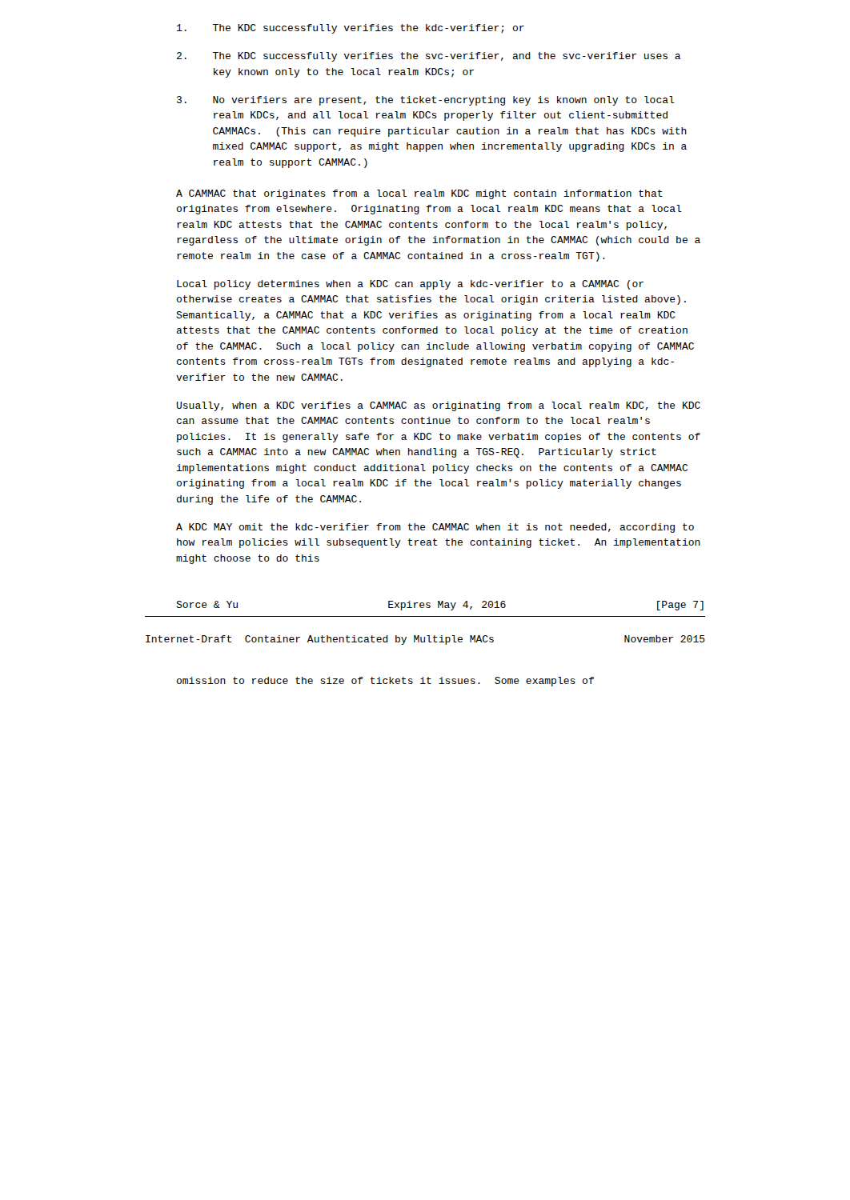1. The KDC successfully verifies the kdc-verifier; or
2. The KDC successfully verifies the svc-verifier, and the svc-verifier uses a key known only to the local realm KDCs; or
3. No verifiers are present, the ticket-encrypting key is known only to local realm KDCs, and all local realm KDCs properly filter out client-submitted CAMMACs. (This can require particular caution in a realm that has KDCs with mixed CAMMAC support, as might happen when incrementally upgrading KDCs in a realm to support CAMMAC.)
A CAMMAC that originates from a local realm KDC might contain information that originates from elsewhere. Originating from a local realm KDC means that a local realm KDC attests that the CAMMAC contents conform to the local realm's policy, regardless of the ultimate origin of the information in the CAMMAC (which could be a remote realm in the case of a CAMMAC contained in a cross-realm TGT).
Local policy determines when a KDC can apply a kdc-verifier to a CAMMAC (or otherwise creates a CAMMAC that satisfies the local origin criteria listed above). Semantically, a CAMMAC that a KDC verifies as originating from a local realm KDC attests that the CAMMAC contents conformed to local policy at the time of creation of the CAMMAC. Such a local policy can include allowing verbatim copying of CAMMAC contents from cross-realm TGTs from designated remote realms and applying a kdc-verifier to the new CAMMAC.
Usually, when a KDC verifies a CAMMAC as originating from a local realm KDC, the KDC can assume that the CAMMAC contents continue to conform to the local realm's policies. It is generally safe for a KDC to make verbatim copies of the contents of such a CAMMAC into a new CAMMAC when handling a TGS-REQ. Particularly strict implementations might conduct additional policy checks on the contents of a CAMMAC originating from a local realm KDC if the local realm's policy materially changes during the life of the CAMMAC.
A KDC MAY omit the kdc-verifier from the CAMMAC when it is not needed, according to how realm policies will subsequently treat the containing ticket. An implementation might choose to do this
Sorce & Yu Expires May 4, 2016 [Page 7]
Internet-Draft Container Authenticated by Multiple MACs November 2015
omission to reduce the size of tickets it issues. Some examples of